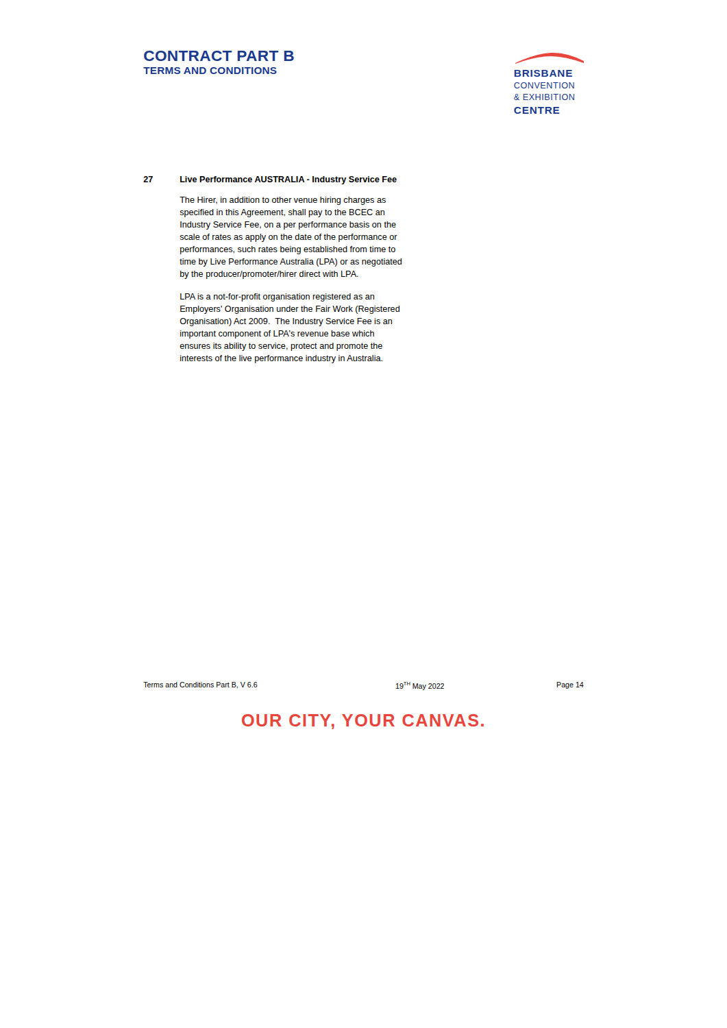CONTRACT PART B
TERMS AND CONDITIONS
BRISBANE
CONVENTION
& EXHIBITION
CENTRE
27
Live Performance AUSTRALIA - Industry Service Fee
The Hirer, in addition to other venue hiring charges as specified in this Agreement, shall pay to the BCEC an Industry Service Fee, on a per performance basis on the scale of rates as apply on the date of the performance or performances, such rates being established from time to time by Live Performance Australia (LPA) or as negotiated by the producer/promoter/hirer direct with LPA.
LPA is a not-for-profit organisation registered as an Employers' Organisation under the Fair Work (Registered Organisation) Act 2009. The Industry Service Fee is an important component of LPA's revenue base which ensures its ability to service, protect and promote the interests of the live performance industry in Australia.
Terms and Conditions Part B, V 6.6
19TH May 2022
Page 14
OUR CITY, YOUR CANVAS.